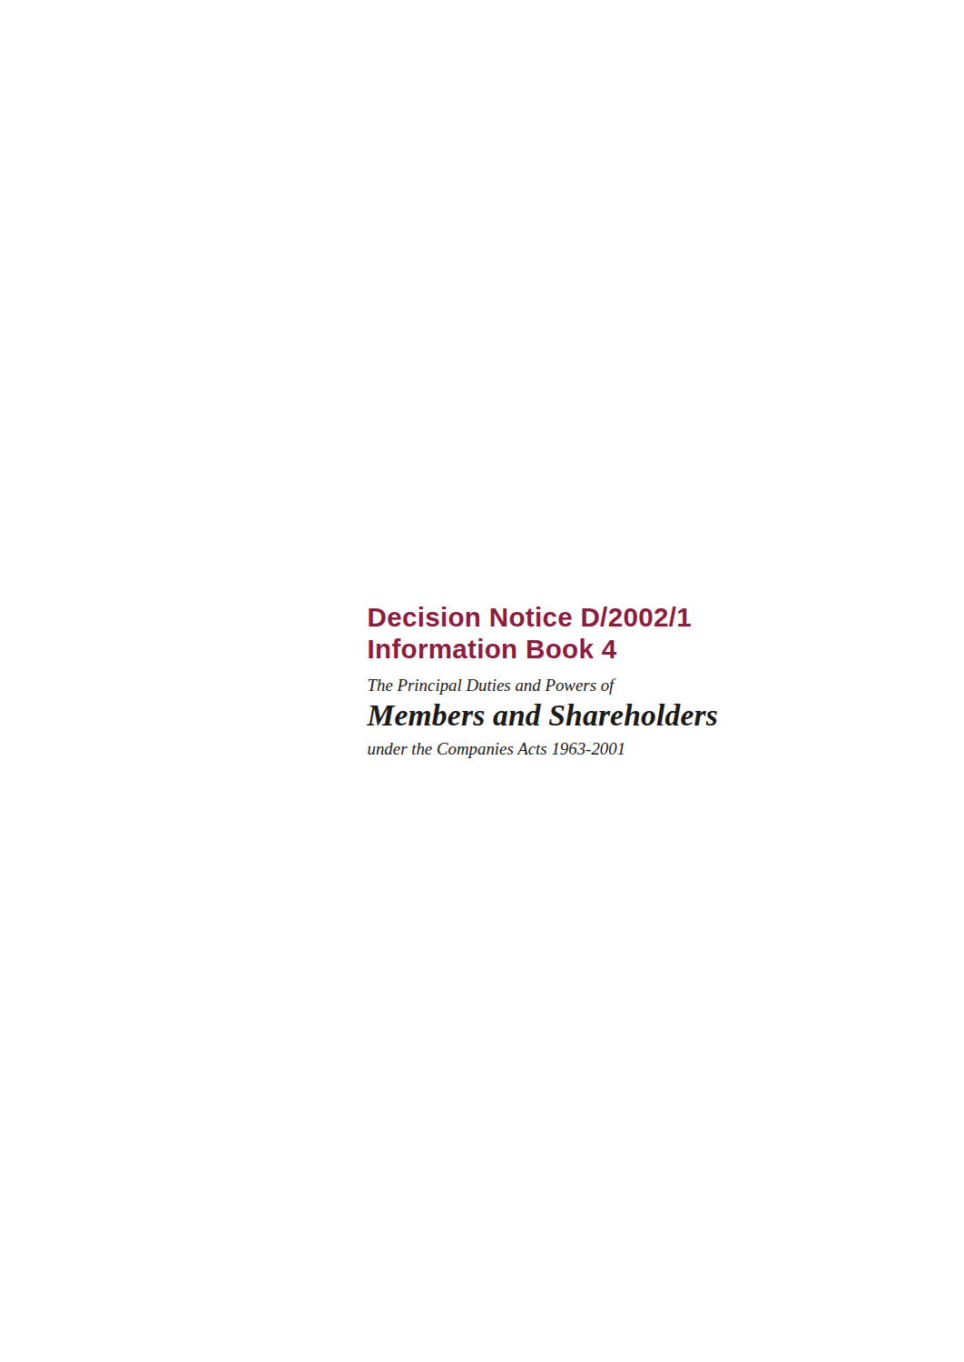Decision Notice D/2002/1
Information Book 4
The Principal Duties and Powers of
Members and Shareholders
under the Companies Acts 1963-2001